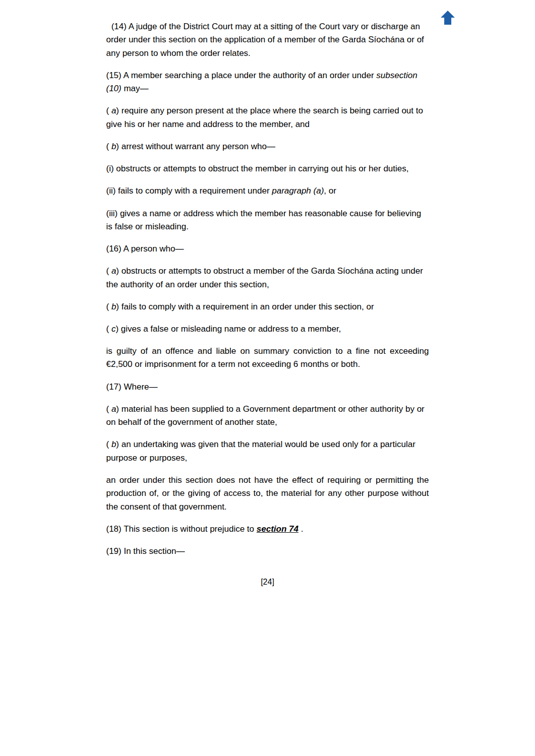(14) A judge of the District Court may at a sitting of the Court vary or discharge an order under this section on the application of a member of the Garda Síochána or of any person to whom the order relates.
(15) A member searching a place under the authority of an order under subsection (10) may—
( a) require any person present at the place where the search is being carried out to give his or her name and address to the member, and
( b) arrest without warrant any person who—
(i) obstructs or attempts to obstruct the member in carrying out his or her duties,
(ii) fails to comply with a requirement under paragraph (a), or
(iii) gives a name or address which the member has reasonable cause for believing is false or misleading.
(16) A person who—
( a) obstructs or attempts to obstruct a member of the Garda Síochána acting under the authority of an order under this section,
( b) fails to comply with a requirement in an order under this section, or
( c) gives a false or misleading name or address to a member,
is guilty of an offence and liable on summary conviction to a fine not exceeding €2,500 or imprisonment for a term not exceeding 6 months or both.
(17) Where—
( a) material has been supplied to a Government department or other authority by or on behalf of the government of another state,
( b) an undertaking was given that the material would be used only for a particular purpose or purposes,
an order under this section does not have the effect of requiring or permitting the production of, or the giving of access to, the material for any other purpose without the consent of that government.
(18) This section is without prejudice to section 74 .
(19) In this section—
[24]